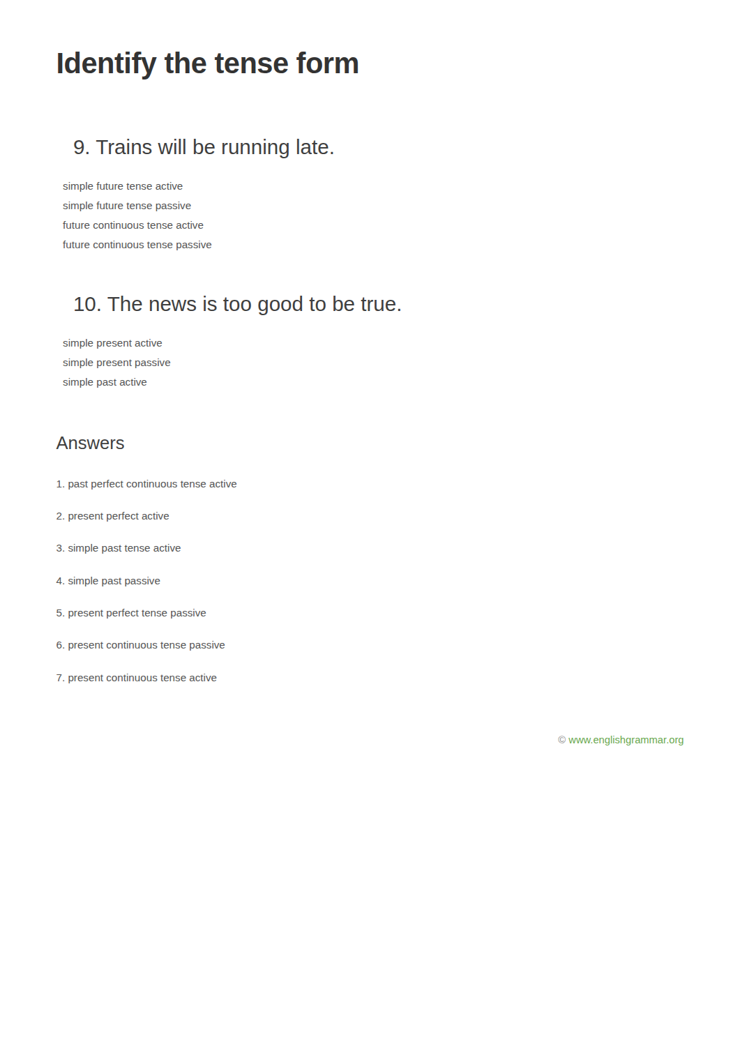Identify the tense form
9. Trains will be running late.
simple future tense active
simple future tense passive
future continuous tense active
future continuous tense passive
10. The news is too good to be true.
simple present active
simple present passive
simple past active
Answers
1. past perfect continuous tense active
2. present perfect active
3. simple past tense active
4. simple past passive
5. present perfect tense passive
6. present continuous tense passive
7. present continuous tense active
© www.englishgrammar.org